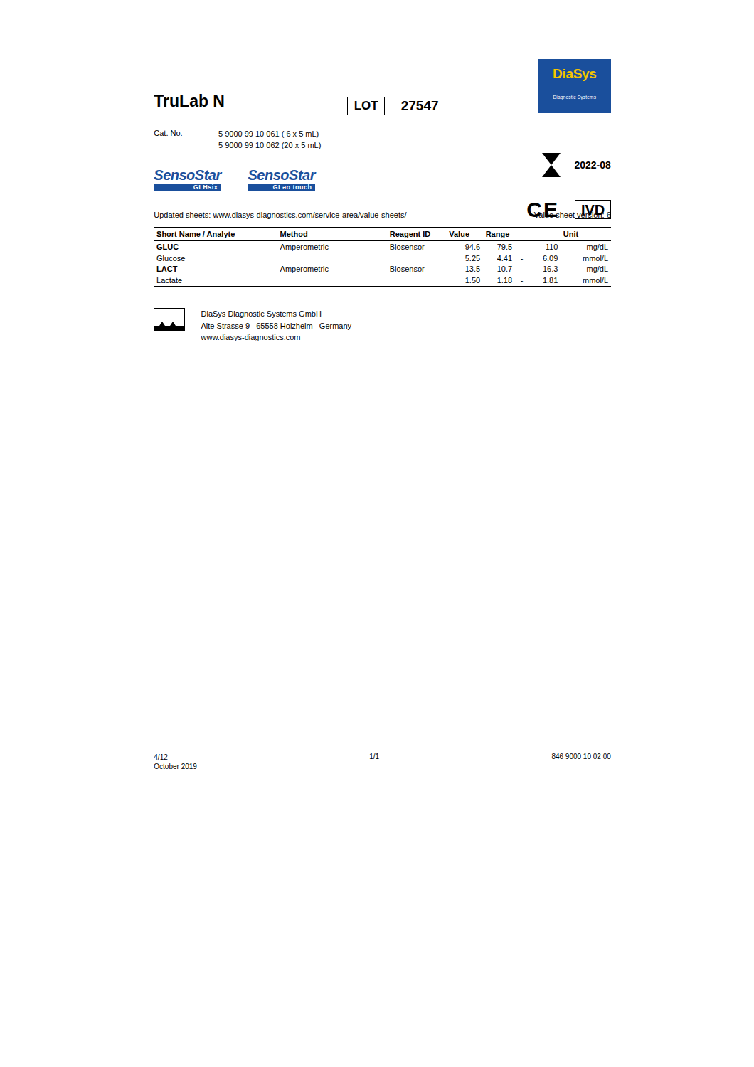DiaSys
Diagnostic Systems
TruLab N
LOT 27547
Cat. No.
5 9000 99 10 061 ( 6 x 5 mL)
5 9000 99 10 062 (20 x 5 mL)
2022-08
SensoStarGLHsix
SensoStarGLәo touch
C E
IVD
Updated sheets: www.diasys-diagnostics.com/service-area/value-sheets/
Value sheet version: 6
| Short Name / Analyte | Method | Reagent ID | Value | Range | Unit |
| --- | --- | --- | --- | --- | --- |
| GLUC | Amperometric | Biosensor | 94.6 | 79.5 | - | 110 | mg/dL |
| Glucose | | | 5.25 | 4.41 | - | 6.09 | mmol/L |
| LACT | Amperometric | Biosensor | 13.5 | 10.7 | - | 16.3 | mg/dL |
| Lactate | | | 1.50 | 1.18 | - | 1.81 | mmol/L |
DiaSys Diagnostic Systems GmbH
Alte Strasse 9 65558 Holzheim Germany
www.diasys-diagnostics.com
4/12
October 2019
1/1
846 9000 10 02 00